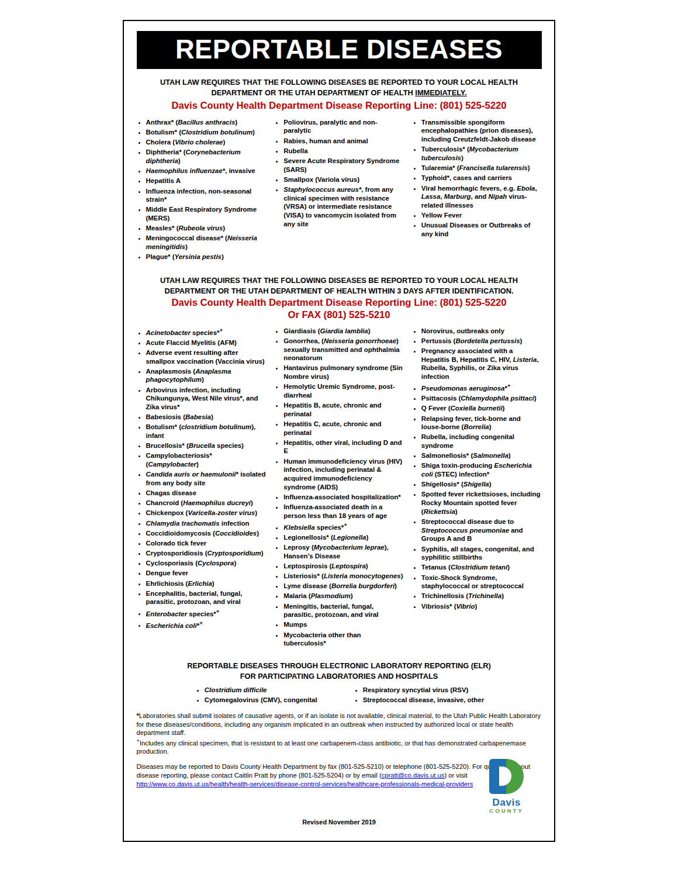REPORTABLE DISEASES
UTAH LAW REQUIRES THAT THE FOLLOWING DISEASES BE REPORTED TO YOUR LOCAL HEALTH DEPARTMENT OR THE UTAH DEPARTMENT OF HEALTH IMMEDIATELY.
Davis County Health Department Disease Reporting Line: (801) 525-5220
Anthrax* (Bacillus anthracis)
Botulism* (Clostridium botulinum)
Cholera (Vibrio cholerae)
Diphtheria* (Corynebacterium diphtheria)
Haemophilus influenzae*, invasive
Hepatitis A
Influenza infection, non-seasonal strain*
Middle East Respiratory Syndrome (MERS)
Measles* (Rubeola virus)
Meningococcal disease* (Neisseria meningitidis)
Plague* (Yersinia pestis)
Poliovirus, paralytic and non-paralytic
Rabies, human and animal
Rubella
Severe Acute Respiratory Syndrome (SARS)
Smallpox (Variola virus)
Staphylococcus aureus*, from any clinical specimen with resistance (VRSA) or intermediate resistance (VISA) to vancomycin isolated from any site
Transmissible spongiform encephalopathies (prion diseases), including Creutzfeldt-Jakob disease
Tuberculosis* (Mycobacterium tuberculosis)
Tularemia* (Francisella tularensis)
Typhoid*, cases and carriers
Viral hemorrhagic fevers, e.g. Ebola, Lassa, Marburg, and Nipah virus-related illnesses
Yellow Fever
Unusual Diseases or Outbreaks of any kind
UTAH LAW REQUIRES THAT THE FOLLOWING DISEASES BE REPORTED TO YOUR LOCAL HEALTH DEPARTMENT OR THE UTAH DEPARTMENT OF HEALTH WITHIN 3 DAYS AFTER IDENTIFICATION.
Davis County Health Department Disease Reporting Line: (801) 525-5220
Or FAX (801) 525-5210
Acinetobacter species*+
Acute Flaccid Myelitis (AFM)
Adverse event resulting after smallpox vaccination (Vaccinia virus)
Anaplasmosis (Anaplasma phagocytophilum)
Arbovirus infection, including Chikungunya, West Nile virus*, and Zika virus*
Babesiosis (Babesia)
Botulism* (clostridium botulinum), infant
Brucellosis* (Brucella species)
Campylobacteriosis* (Campylobacter)
Candida auris or haemulonii* isolated from any body site
Chagas disease
Chancroid (Haemophilus ducreyi)
Chickenpox (Varicella-zoster virus)
Chlamydia trachomatis infection
Coccidioidomycosis (Coccidioides)
Colorado tick fever
Cryptosporidiosis (Cryptosporidium)
Cyclosporiasis (Cyclospora)
Dengue fever
Ehrlichiosis (Erlichia)
Encephalitis, bacterial, fungal, parasitic, protozoan, and viral
Enterobacter species*+
Escherichia coli*+
Giardiasis (Giardia lamblia)
Gonorrhea, (Neisseria gonorrhoeae) sexually transmitted and ophthalmia neonatorum
Hantavirus pulmonary syndrome (Sin Nombre virus)
Hemolytic Uremic Syndrome, post-diarrheal
Hepatitis B, acute, chronic and perinatal
Hepatitis C, acute, chronic and perinatal
Hepatitis, other viral, including D and E
Human immunodeficiency virus (HIV) infection, including perinatal & acquired immunodeficiency syndrome (AIDS)
Influenza-associated hospitalization*
Influenza-associated death in a person less than 18 years of age
Klebsiella species*+
Legionellosis* (Legionella)
Leprosy (Mycobacterium leprae), Hansen’s Disease
Leptospirosis (Leptospira)
Listeriosis* (Listeria monocytogenes)
Lyme disease (Borrelia burgdorferi)
Malaria (Plasmodium)
Meningitis, bacterial, fungal, parasitic, protozoan, and viral
Mumps
Mycobacteria other than tuberculosis*
Norovirus, outbreaks only
Pertussis (Bordetella pertussis)
Pregnancy associated with a Hepatitis B, Hepatitis C, HIV, Listeria, Rubella, Syphilis, or Zika virus infection
Pseudomonas aeruginosa*+
Psittacosis (Chlamydophila psittaci)
Q Fever (Coxiella burnetii)
Relapsing fever, tick-borne and louse-borne (Borrelia)
Rubella, including congenital syndrome
Salmonellosis* (Salmonella)
Shiga toxin-producing Escherichia coli (STEC) infection*
Shigellosis* (Shigella)
Spotted fever rickettsioses, including Rocky Mountain spotted fever (Rickettsia)
Streptococcal disease due to Streptococcus pneumoniae and Groups A and B
Syphilis, all stages, congenital, and syphilitic stillbirths
Tetanus (Clostridium tetani)
Toxic-Shock Syndrome, staphylococcal or streptococcal
Trichinellosis (Trichinella)
Vibriosis* (Vibrio)
REPORTABLE DISEASES THROUGH ELECTRONIC LABORATORY REPORTING (ELR)
FOR PARTICIPATING LABORATORIES AND HOSPITALS
Clostridium difficile
Cytomegalovirus (CMV), congenital
Respiratory syncytial virus (RSV)
Streptococcal disease, invasive, other
*Laboratories shall submit isolates of causative agents, or if an isolate is not available, clinical material, to the Utah Public Health Laboratory for these diseases/conditions, including any organism implicated in an outbreak when instructed by authorized local or state health department staff.
+Includes any clinical specimen, that is resistant to at least one carbapenem-class antibiotic, or that has demonstrated carbapenemase production.
Davis
COUNTY
Diseases may be reported to Davis County Health Department by fax (801-525-5210) or telephone (801-525-5220). For questions about disease reporting, please contact Caitlin Pratt by phone (801-525-5204) or by email (cpratt@co.davis.ut.us) or visit http://www.co.davis.ut.us/health/health-services/disease-control-services/healthcare-professionals-medical-providers
Revised November 2019